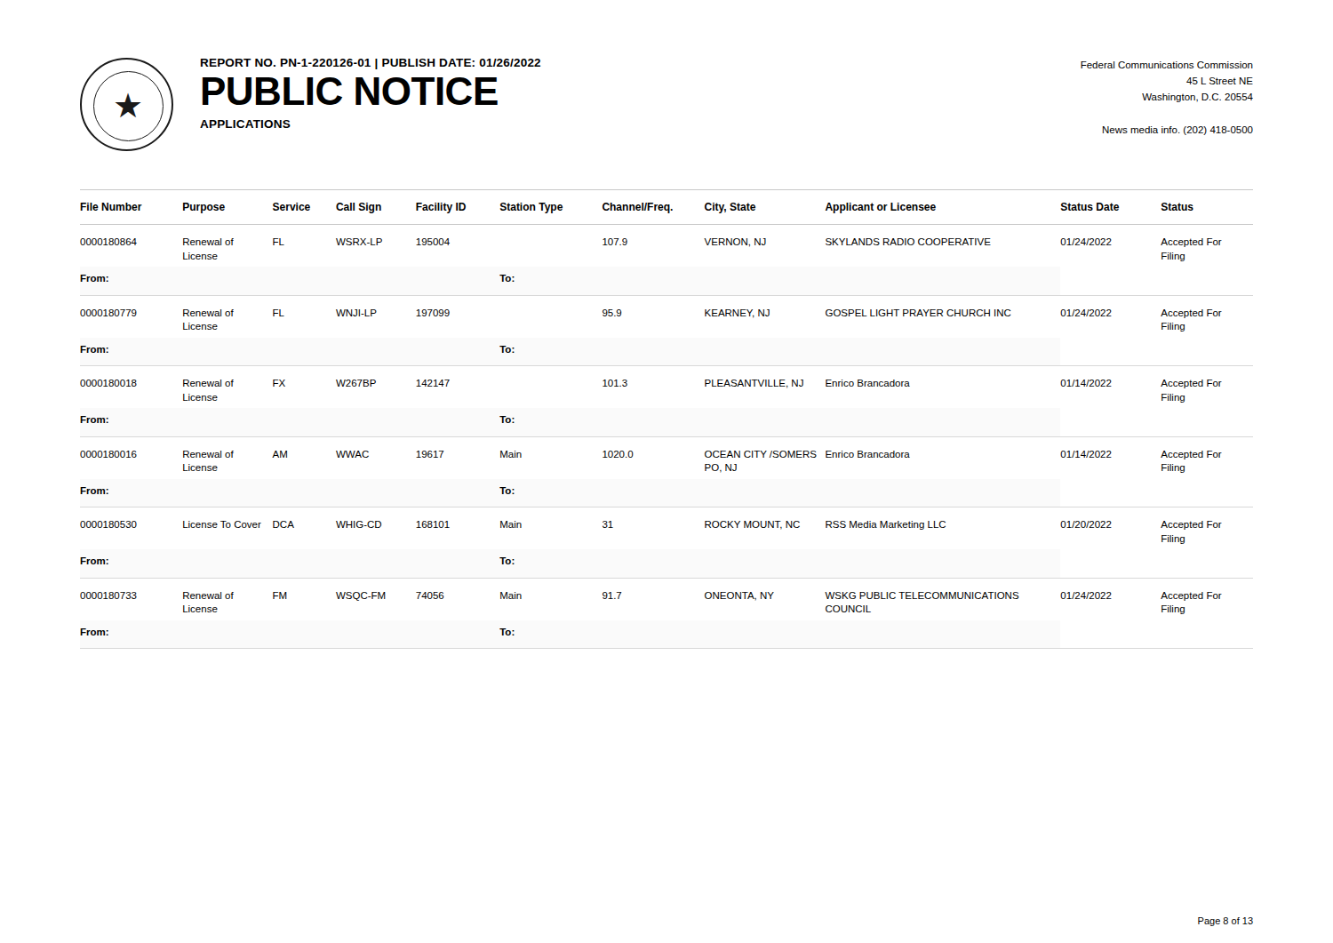★
Federal Communications Commission
45 L Street NE
Washington, D.C. 20554
News media info. (202) 418-0500
REPORT NO. PN-1-220126-01 | PUBLISH DATE: 01/26/2022
PUBLIC NOTICE
APPLICATIONS
| File Number | Purpose | Service | Call Sign | Facility ID | Station Type | Channel/Freq. | City, State | Applicant or Licensee | Status Date | Status |
| --- | --- | --- | --- | --- | --- | --- | --- | --- | --- | --- |
| 0000180864 | Renewal of License | FL | WSRX-LP | 195004 | | 107.9 | VERNON, NJ | SKYLANDS RADIO COOPERATIVE | 01/24/2022 | Accepted For Filing |
| From: | | | | | To: | | | | | |
| 0000180779 | Renewal of License | FL | WNJI-LP | 197099 | | 95.9 | KEARNEY, NJ | GOSPEL LIGHT PRAYER CHURCH INC | 01/24/2022 | Accepted For Filing |
| From: | | | | | To: | | | | | |
| 0000180018 | Renewal of License | FX | W267BP | 142147 | | 101.3 | PLEASANTVILLE, NJ | Enrico Brancadora | 01/14/2022 | Accepted For Filing |
| From: | | | | | To: | | | | | |
| 0000180016 | Renewal of License | AM | WWAC | 19617 | Main | 1020.0 | OCEAN CITY /SOMERS PO, NJ | Enrico Brancadora | 01/14/2022 | Accepted For Filing |
| From: | | | | | To: | | | | | |
| 0000180530 | License To Cover | DCA | WHIG-CD | 168101 | Main | 31 | ROCKY MOUNT, NC | RSS Media Marketing LLC | 01/20/2022 | Accepted For Filing |
| From: | | | | | To: | | | | | |
| 0000180733 | Renewal of License | FM | WSQC-FM | 74056 | Main | 91.7 | ONEONTA, NY | WSKG PUBLIC TELECOMMUNICATIONS COUNCIL | 01/24/2022 | Accepted For Filing |
| From: | | | | | To: | | | | | |
Page 8 of 13